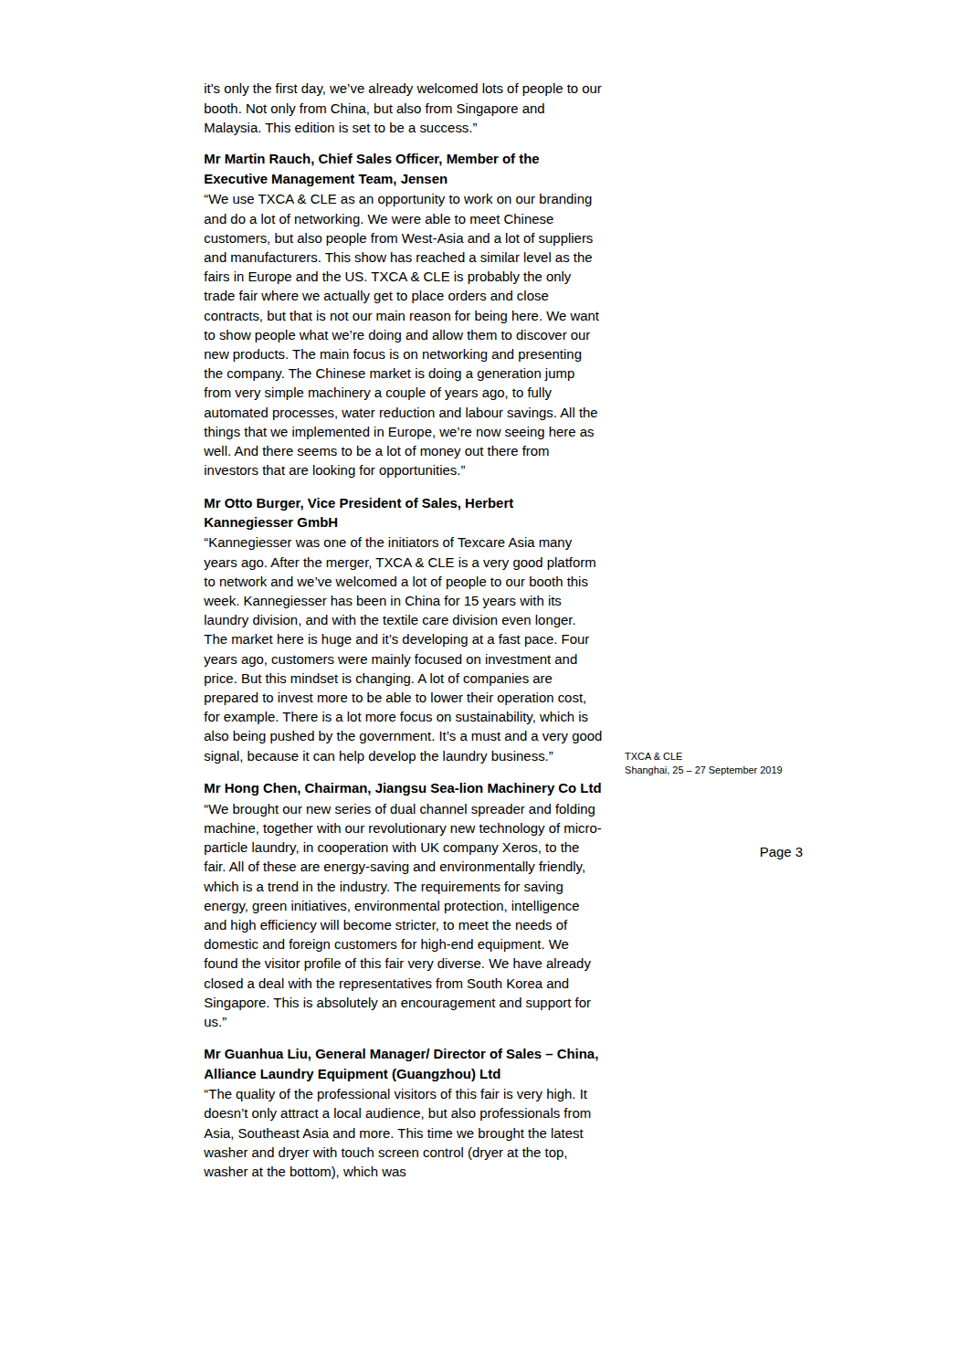it's only the first day, we’ve already welcomed lots of people to our booth. Not only from China, but also from Singapore and Malaysia. This edition is set to be a success.”
Mr Martin Rauch, Chief Sales Officer, Member of the Executive Management Team, Jensen
“We use TXCA & CLE as an opportunity to work on our branding and do a lot of networking. We were able to meet Chinese customers, but also people from West-Asia and a lot of suppliers and manufacturers. This show has reached a similar level as the fairs in Europe and the US. TXCA & CLE is probably the only trade fair where we actually get to place orders and close contracts, but that is not our main reason for being here. We want to show people what we’re doing and allow them to discover our new products. The main focus is on networking and presenting the company. The Chinese market is doing a generation jump from very simple machinery a couple of years ago, to fully automated processes, water reduction and labour savings. All the things that we implemented in Europe, we’re now seeing here as well. And there seems to be a lot of money out there from investors that are looking for opportunities.”
Mr Otto Burger, Vice President of Sales, Herbert Kannegiesser GmbH
“Kannegiesser was one of the initiators of Texcare Asia many years ago. After the merger, TXCA & CLE is a very good platform to network and we’ve welcomed a lot of people to our booth this week. Kannegiesser has been in China for 15 years with its laundry division, and with the textile care division even longer. The market here is huge and it’s developing at a fast pace. Four years ago, customers were mainly focused on investment and price. But this mindset is changing. A lot of companies are prepared to invest more to be able to lower their operation cost, for example. There is a lot more focus on sustainability, which is also being pushed by the government. It’s a must and a very good signal, because it can help develop the laundry business.”
Mr Hong Chen, Chairman, Jiangsu Sea-lion Machinery Co Ltd
“We brought our new series of dual channel spreader and folding machine, together with our revolutionary new technology of micro-particle laundry, in cooperation with UK company Xeros, to the fair. All of these are energy-saving and environmentally friendly, which is a trend in the industry. The requirements for saving energy, green initiatives, environmental protection, intelligence and high efficiency will become stricter, to meet the needs of domestic and foreign customers for high-end equipment. We found the visitor profile of this fair very diverse. We have already closed a deal with the representatives from South Korea and Singapore. This is absolutely an encouragement and support for us.”
Mr Guanhua Liu, General Manager/ Director of Sales – China, Alliance Laundry Equipment (Guangzhou) Ltd
“The quality of the professional visitors of this fair is very high. It doesn’t only attract a local audience, but also professionals from Asia, Southeast Asia and more. This time we brought the latest washer and dryer with touch screen control (dryer at the top, washer at the bottom), which was
TXCA & CLE
Shanghai, 25 – 27 September 2019
Page 3